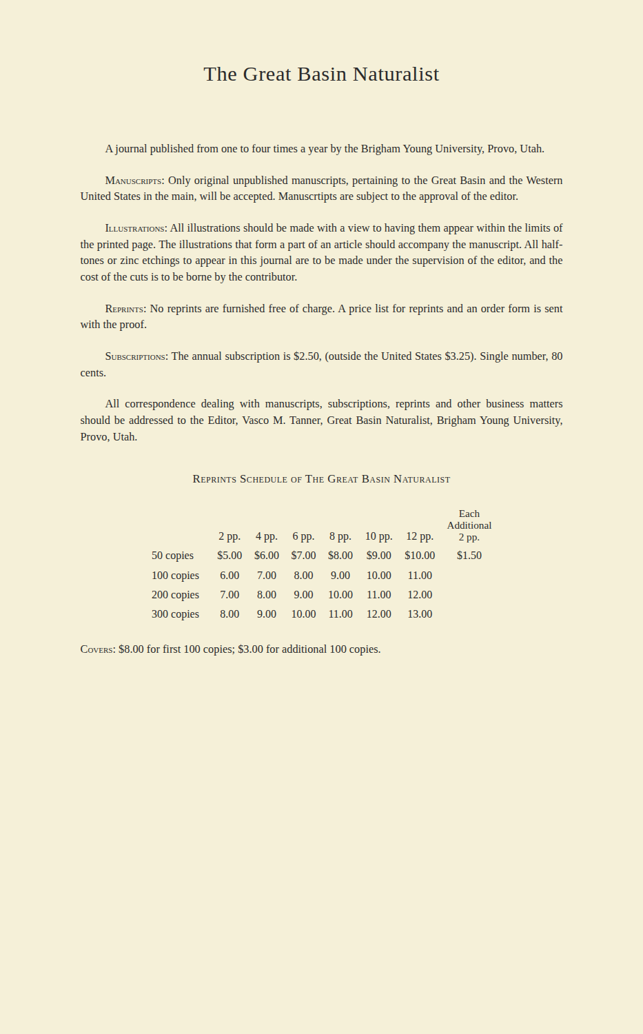The Great Basin Naturalist
A journal published from one to four times a year by the Brigham Young University, Provo, Utah.
Manuscripts: Only original unpublished manuscripts, pertaining to the Great Basin and the Western United States in the main, will be accepted. Manuscrtipts are subject to the approval of the editor.
Illustrations: All illustrations should be made with a view to having them appear within the limits of the printed page. The illustrations that form a part of an article should accompany the manuscript. All half-tones or zinc etchings to appear in this journal are to be made under the supervision of the editor, and the cost of the cuts is to be borne by the contributor.
Reprints: No reprints are furnished free of charge. A price list for reprints and an order form is sent with the proof.
Subscriptions: The annual subscription is $2.50, (outside the United States $3.25). Single number, 80 cents.
All correspondence dealing with manuscripts, subscriptions, reprints and other business matters should be addressed to the Editor, Vasco M. Tanner, Great Basin Naturalist, Brigham Young University, Provo, Utah.
Reprints Schedule of The Great Basin Naturalist
| | 2 pp. | 4 pp. | 6 pp. | 8 pp. | 10 pp. | 12 pp. | Each Additional 2 pp. |
| --- | --- | --- | --- | --- | --- | --- | --- |
| 50 copies | $5.00 | $6.00 | $7.00 | $8.00 | $9.00 | $10.00 | $1.50 |
| 100 copies | 6.00 | 7.00 | 8.00 | 9.00 | 10.00 | 11.00 | |
| 200 copies | 7.00 | 8.00 | 9.00 | 10.00 | 11.00 | 12.00 | |
| 300 copies | 8.00 | 9.00 | 10.00 | 11.00 | 12.00 | 13.00 | |
Covers: $8.00 for first 100 copies; $3.00 for additional 100 copies.